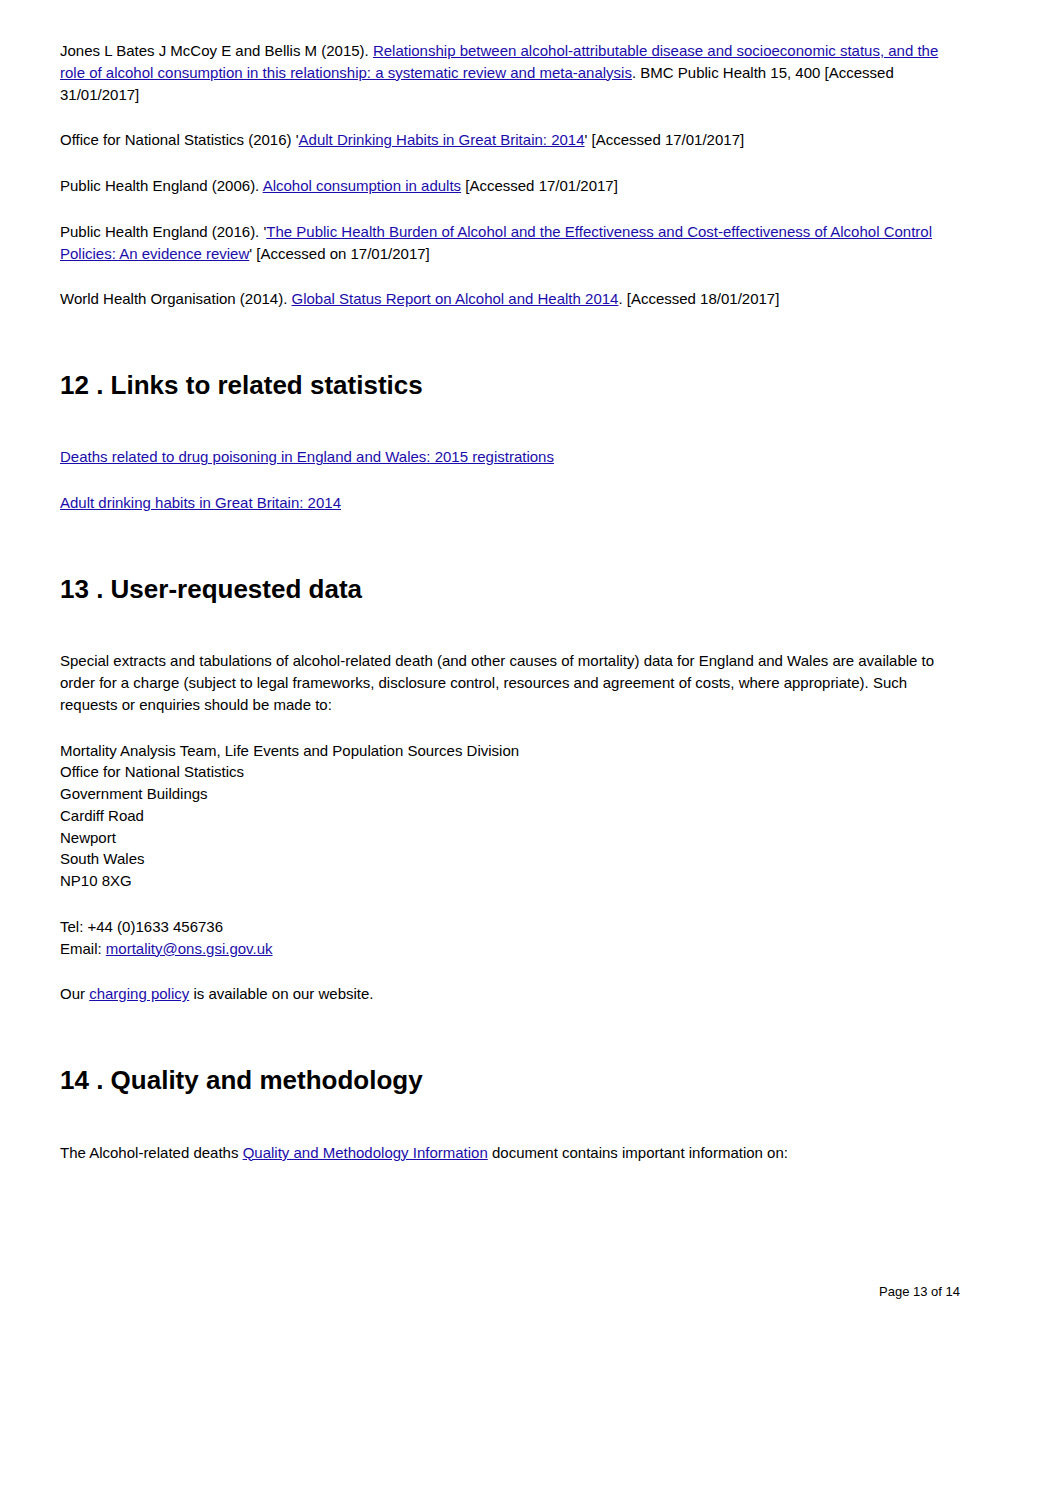Jones L Bates J McCoy E and Bellis M (2015). Relationship between alcohol-attributable disease and socioeconomic status, and the role of alcohol consumption in this relationship: a systematic review and meta-analysis. BMC Public Health 15, 400 [Accessed 31/01/2017]
Office for National Statistics (2016) 'Adult Drinking Habits in Great Britain: 2014' [Accessed 17/01/2017]
Public Health England (2006). Alcohol consumption in adults [Accessed 17/01/2017]
Public Health England (2016). 'The Public Health Burden of Alcohol and the Effectiveness and Cost-effectiveness of Alcohol Control Policies: An evidence review' [Accessed on 17/01/2017]
World Health Organisation (2014). Global Status Report on Alcohol and Health 2014. [Accessed 18/01/2017]
12 . Links to related statistics
Deaths related to drug poisoning in England and Wales: 2015 registrations
Adult drinking habits in Great Britain: 2014
13 . User-requested data
Special extracts and tabulations of alcohol-related death (and other causes of mortality) data for England and Wales are available to order for a charge (subject to legal frameworks, disclosure control, resources and agreement of costs, where appropriate). Such requests or enquiries should be made to:
Mortality Analysis Team, Life Events and Population Sources Division
Office for National Statistics
Government Buildings
Cardiff Road
Newport
South Wales
NP10 8XG
Tel: +44 (0)1633 456736
Email: mortality@ons.gsi.gov.uk
Our charging policy is available on our website.
14 . Quality and methodology
The Alcohol-related deaths Quality and Methodology Information document contains important information on:
Page 13 of 14